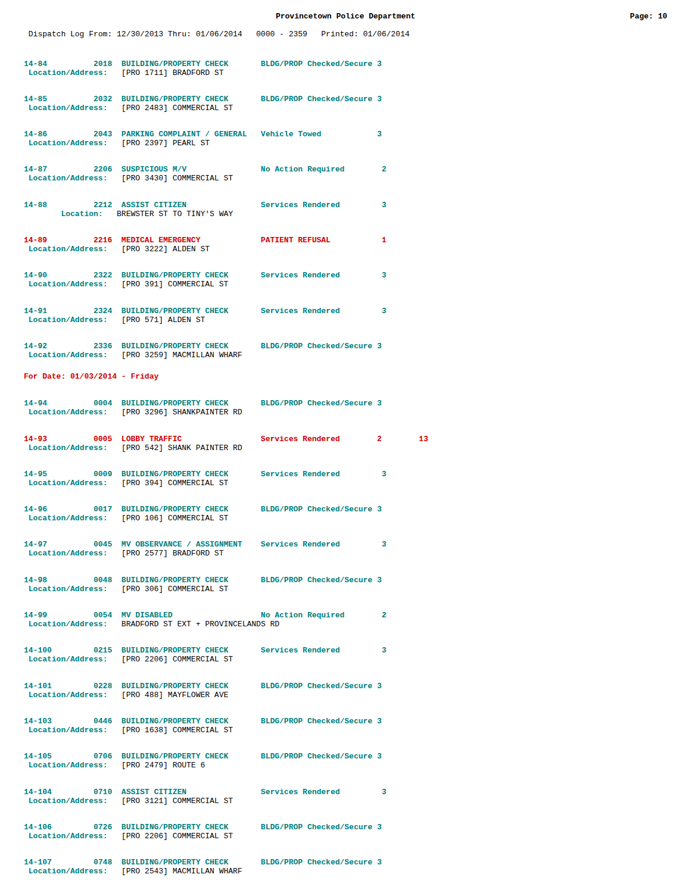Provincetown Police DepartmentPage: 10
Dispatch Log From: 12/30/2013 Thru: 01/06/2014 0000 - 2359 Printed: 01/06/2014
14-84 2018 BUILDING/PROPERTY CHECK BLDG/PROP Checked/Secure 3 Location/Address: [PRO 1711] BRADFORD ST
14-85 2032 BUILDING/PROPERTY CHECK BLDG/PROP Checked/Secure 3 Location/Address: [PRO 2483] COMMERCIAL ST
14-86 2043 PARKING COMPLAINT / GENERAL Vehicle Towed 3 Location/Address: [PRO 2397] PEARL ST
14-87 2206 SUSPICIOUS M/V No Action Required 2 Location/Address: [PRO 3430] COMMERCIAL ST
14-88 2212 ASSIST CITIZEN Services Rendered 3 Location: BREWSTER ST TO TINY'S WAY
14-89 2216 MEDICAL EMERGENCY PATIENT REFUSAL 1 Location/Address: [PRO 3222] ALDEN ST
14-90 2322 BUILDING/PROPERTY CHECK Services Rendered 3 Location/Address: [PRO 391] COMMERCIAL ST
14-91 2324 BUILDING/PROPERTY CHECK Services Rendered 3 Location/Address: [PRO 571] ALDEN ST
14-92 2336 BUILDING/PROPERTY CHECK BLDG/PROP Checked/Secure 3 Location/Address: [PRO 3259] MACMILLAN WHARF
For Date: 01/03/2014 - Friday
14-94 0004 BUILDING/PROPERTY CHECK BLDG/PROP Checked/Secure 3 Location/Address: [PRO 3296] SHANKPAINTER RD
14-93 0005 LOBBY TRAFFIC Services Rendered 2 13 Location/Address: [PRO 542] SHANK PAINTER RD
14-95 0009 BUILDING/PROPERTY CHECK Services Rendered 3 Location/Address: [PRO 394] COMMERCIAL ST
14-96 0017 BUILDING/PROPERTY CHECK BLDG/PROP Checked/Secure 3 Location/Address: [PRO 106] COMMERCIAL ST
14-97 0045 MV OBSERVANCE / ASSIGNMENT Services Rendered 3 Location/Address: [PRO 2577] BRADFORD ST
14-98 0048 BUILDING/PROPERTY CHECK BLDG/PROP Checked/Secure 3 Location/Address: [PRO 306] COMMERCIAL ST
14-99 0054 MV DISABLED No Action Required 2 Location/Address: BRADFORD ST EXT + PROVINCELANDS RD
14-100 0215 BUILDING/PROPERTY CHECK Services Rendered 3 Location/Address: [PRO 2206] COMMERCIAL ST
14-101 0228 BUILDING/PROPERTY CHECK BLDG/PROP Checked/Secure 3 Location/Address: [PRO 488] MAYFLOWER AVE
14-103 0446 BUILDING/PROPERTY CHECK BLDG/PROP Checked/Secure 3 Location/Address: [PRO 1638] COMMERCIAL ST
14-105 0706 BUILDING/PROPERTY CHECK BLDG/PROP Checked/Secure 3 Location/Address: [PRO 2479] ROUTE 6
14-104 0710 ASSIST CITIZEN Services Rendered 3 Location/Address: [PRO 3121] COMMERCIAL ST
14-106 0726 BUILDING/PROPERTY CHECK BLDG/PROP Checked/Secure 3 Location/Address: [PRO 2206] COMMERCIAL ST
14-107 0748 BUILDING/PROPERTY CHECK BLDG/PROP Checked/Secure 3 Location/Address: [PRO 2543] MACMILLAN WHARF